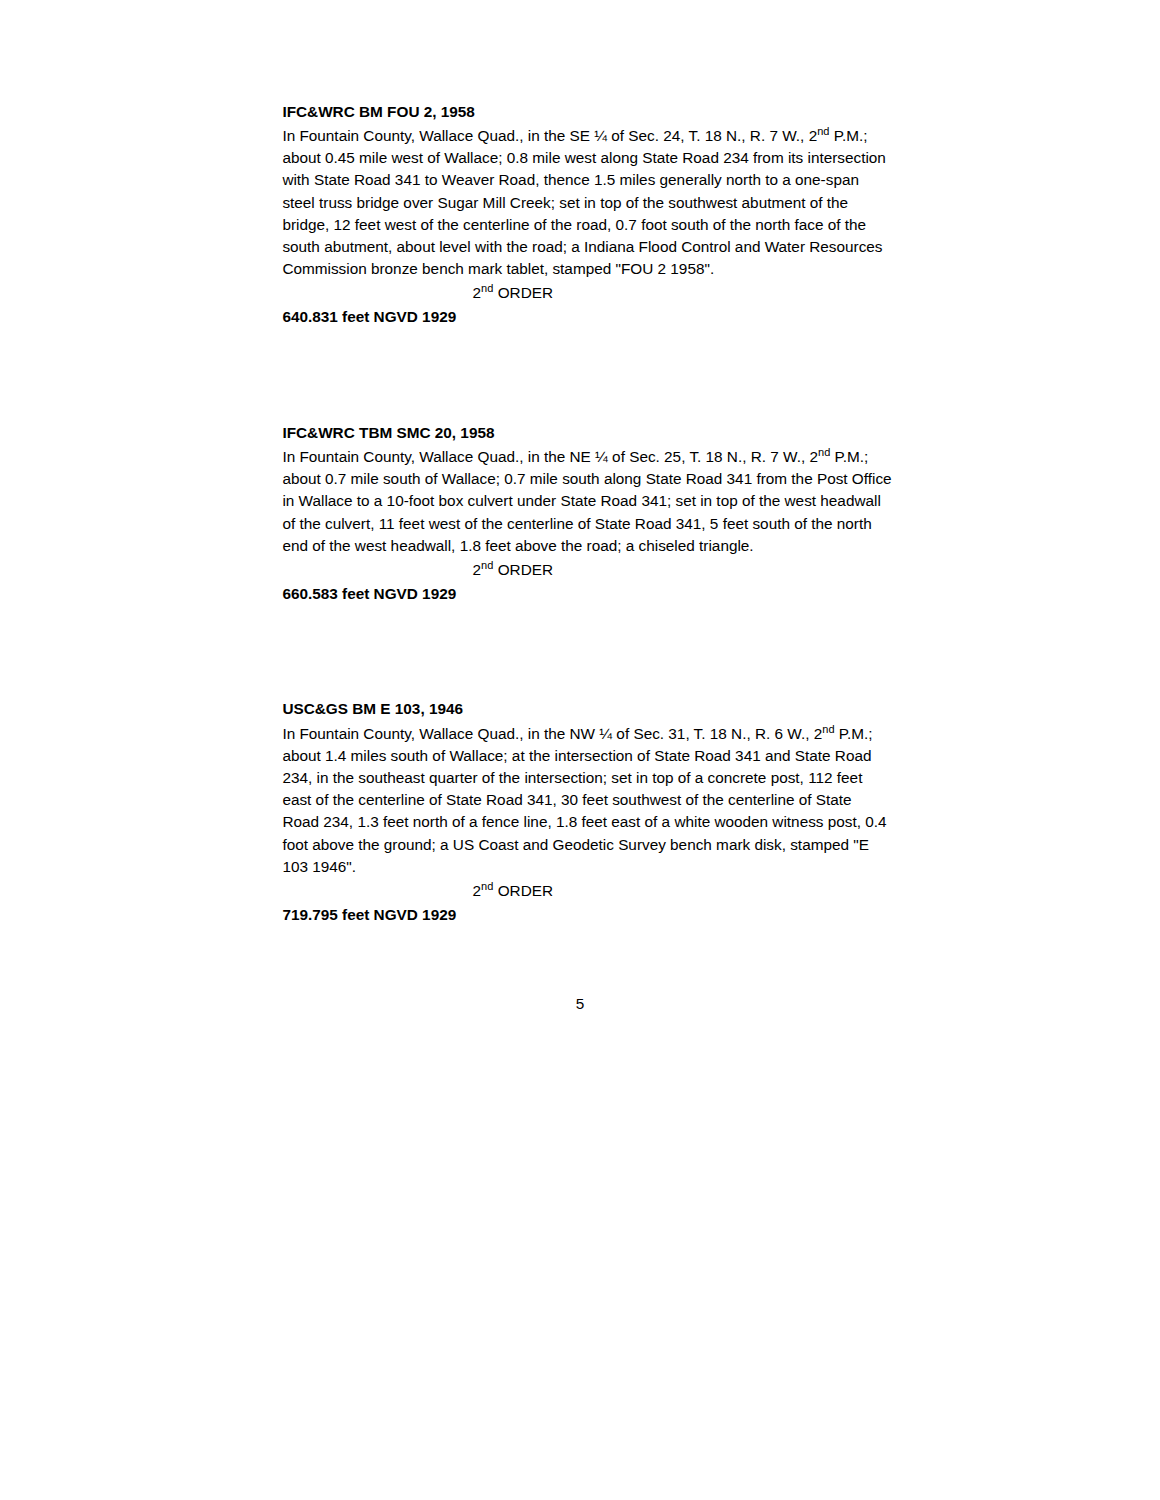IFC&WRC BM FOU 2, 1958
In Fountain County, Wallace Quad., in the SE ¼ of Sec. 24, T. 18 N., R. 7 W., 2nd P.M.; about 0.45 mile west of Wallace; 0.8 mile west along State Road 234 from its intersection with State Road 341 to Weaver Road, thence 1.5 miles generally north to a one-span steel truss bridge over Sugar Mill Creek; set in top of the southwest abutment of the bridge, 12 feet west of the centerline of the road, 0.7 foot south of the north face of the south abutment, about level with the road; a Indiana Flood Control and Water Resources Commission bronze bench mark tablet, stamped "FOU 2 1958".
2nd ORDER
640.831 feet NGVD 1929
IFC&WRC TBM SMC 20, 1958
In Fountain County, Wallace Quad., in the NE ¼ of Sec. 25, T. 18 N., R. 7 W., 2nd P.M.; about 0.7 mile south of Wallace; 0.7 mile south along State Road 341 from the Post Office in Wallace to a 10-foot box culvert under State Road 341; set in top of the west headwall of the culvert, 11 feet west of the centerline of State Road 341, 5 feet south of the north end of the west headwall, 1.8 feet above the road; a chiseled triangle.
2nd ORDER
660.583 feet NGVD 1929
USC&GS BM E 103, 1946
In Fountain County, Wallace Quad., in the NW ¼ of Sec. 31, T. 18 N., R. 6 W., 2nd P.M.; about 1.4 miles south of Wallace; at the intersection of State Road 341 and State Road 234, in the southeast quarter of the intersection; set in top of a concrete post, 112 feet east of the centerline of State Road 341, 30 feet southwest of the centerline of State Road 234, 1.3 feet north of a fence line, 1.8 feet east of a white wooden witness post, 0.4 foot above the ground; a US Coast and Geodetic Survey bench mark disk, stamped "E 103 1946".
2nd ORDER
719.795 feet NGVD 1929
5